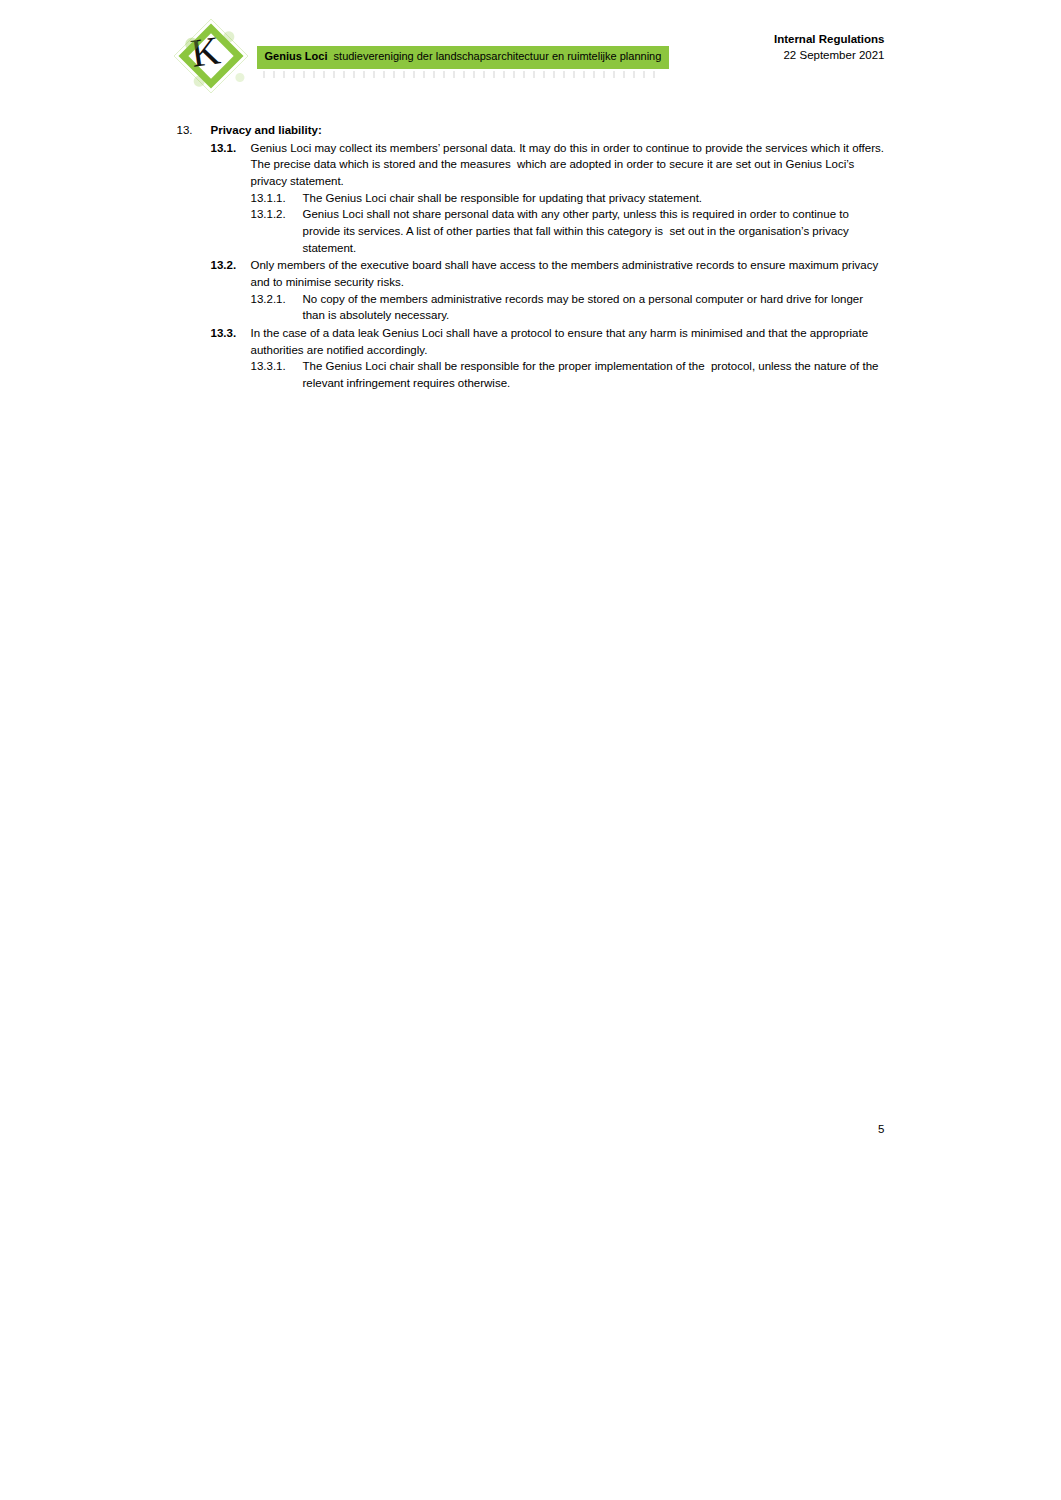K
Genius Loci studievereniging der landschapsarchitectuur en ruimtelijke planning
Internal Regulations
22 September 2021
Privacy and liability:
Genius Loci may collect its members’ personal data. It may do this in order to continue to provide the services which it offers. The precise data which is stored and the measures which are adopted in order to secure it are set out in Genius Loci’s privacy statement.
The Genius Loci chair shall be responsible for updating that privacy statement.
Genius Loci shall not share personal data with any other party, unless this is required in order to continue to provide its services. A list of other parties that fall within this category is set out in the organisation’s privacy statement.
Only members of the executive board shall have access to the members administrative records to ensure maximum privacy and to minimise security risks.
No copy of the members administrative records may be stored on a personal computer or hard drive for longer than is absolutely necessary.
In the case of a data leak Genius Loci shall have a protocol to ensure that any harm is minimised and that the appropriate authorities are notified accordingly.
The Genius Loci chair shall be responsible for the proper implementation of the protocol, unless the nature of the relevant infringement requires otherwise.
5